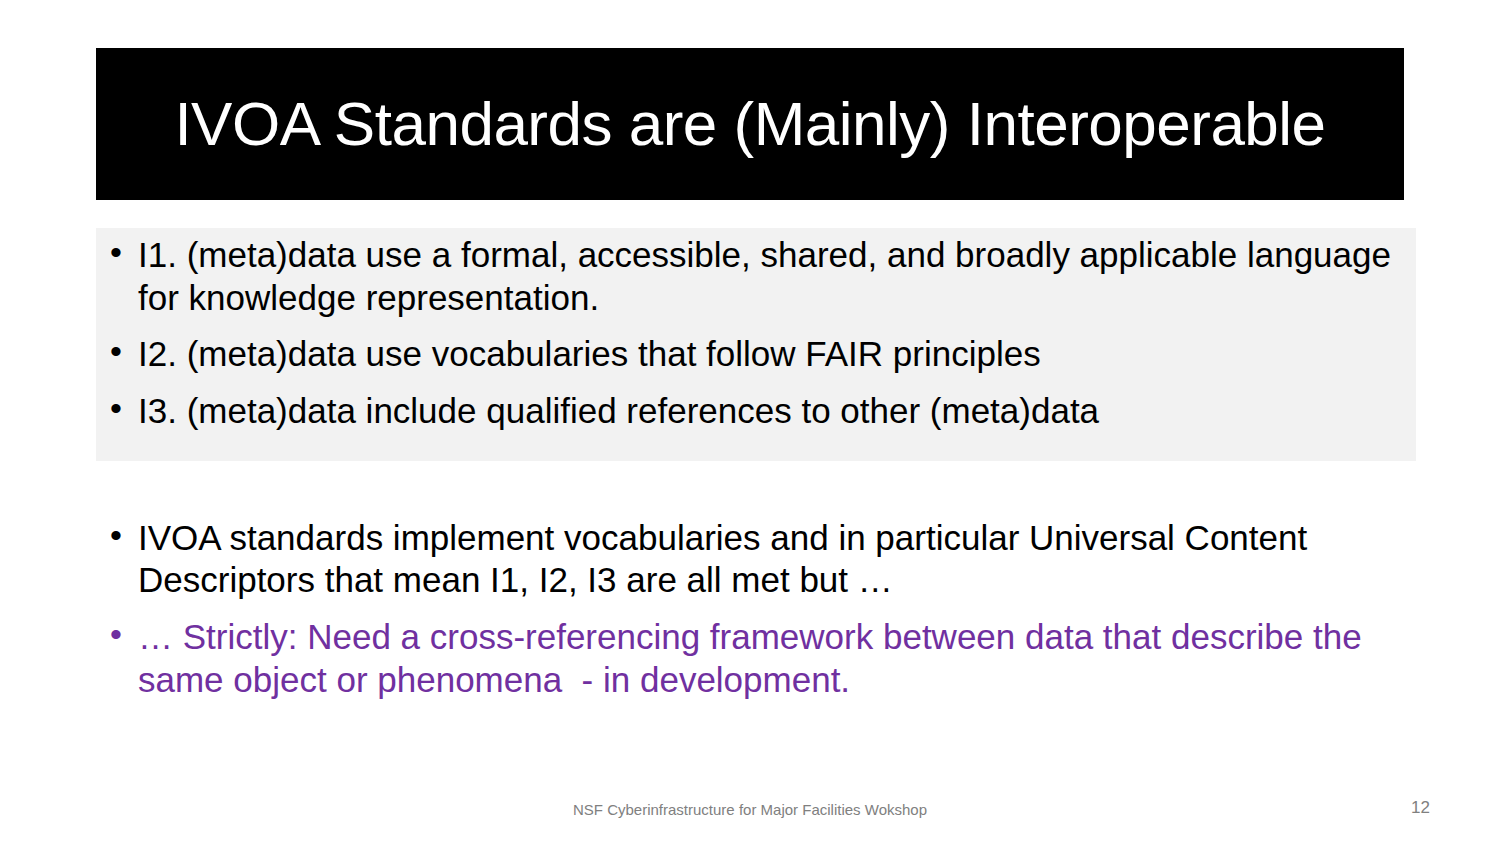IVOA Standards are (Mainly) Interoperable
I1. (meta)data use a formal, accessible, shared, and broadly applicable language for knowledge representation.
I2. (meta)data use vocabularies that follow FAIR principles
I3. (meta)data include qualified references to other (meta)data
IVOA standards implement vocabularies and in particular Universal Content Descriptors that mean I1, I2, I3 are all met but …
… Strictly: Need a cross-referencing framework between data that describe the same object or phenomena - in development.
NSF Cyberinfrastructure for Major Facilities Wokshop
12